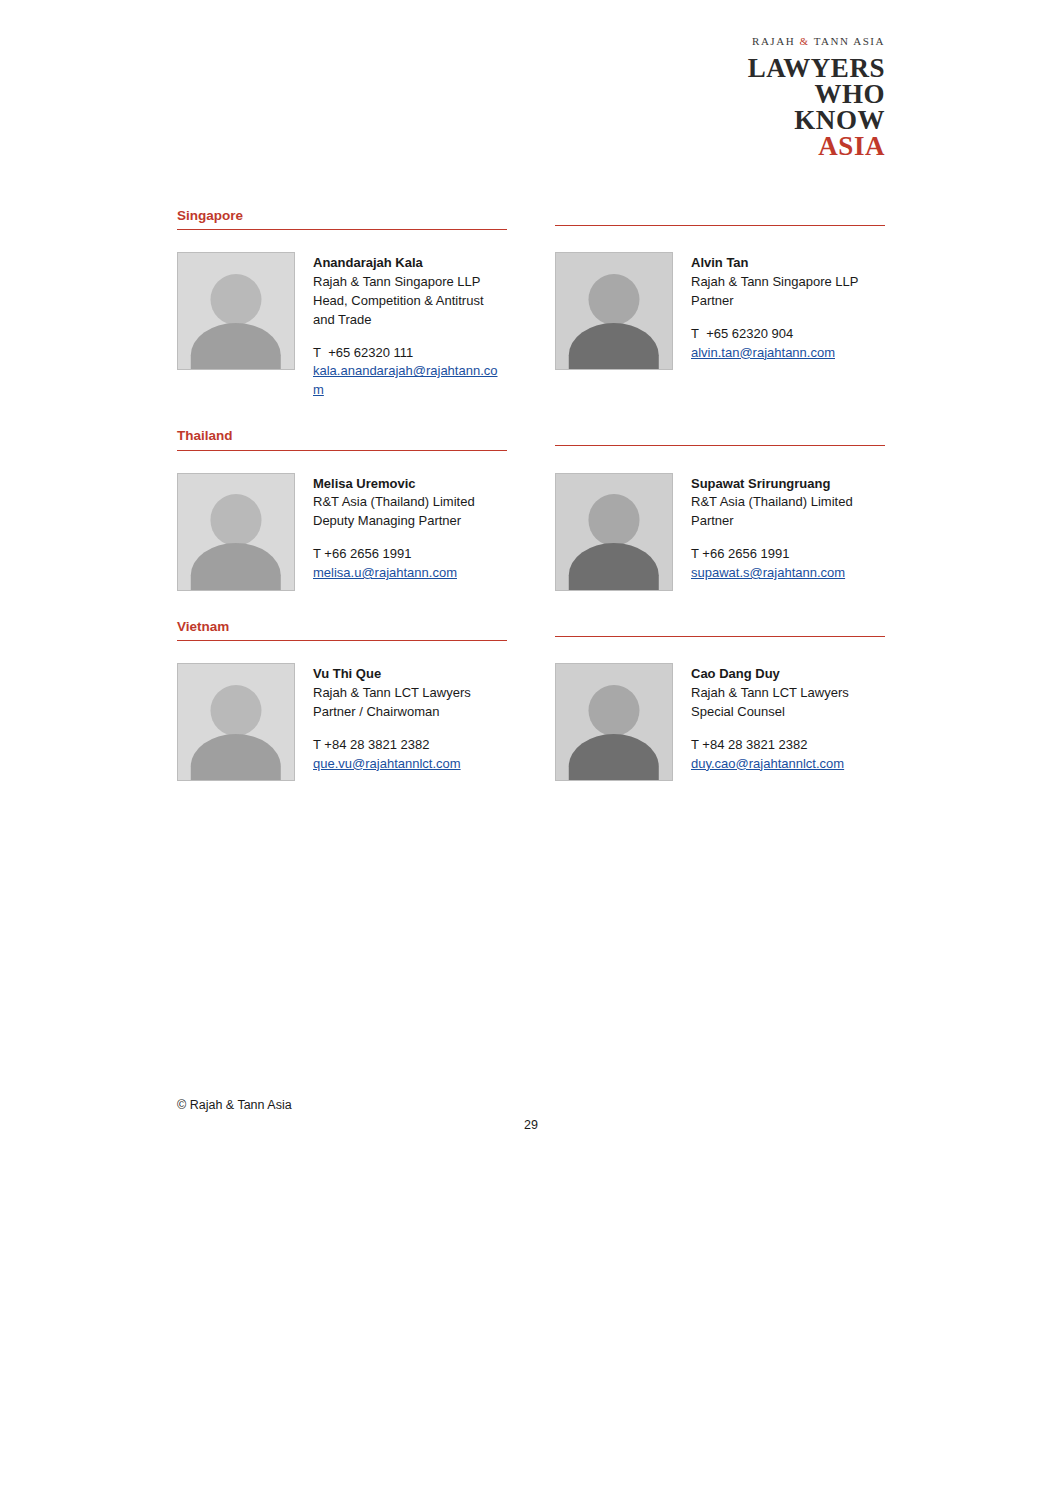RAJAH & TANN ASIA
LAWYERS
WHO
KNOW
ASIA
Singapore
Anandarajah Kala
Rajah & Tann Singapore LLP
Head, Competition & Antitrust and Trade
T +65 62320 111
kala.anandarajah@rajahtann.com
Alvin Tan
Rajah & Tann Singapore LLP
Partner
T +65 62320 904
alvin.tan@rajahtann.com
Thailand
Melisa Uremovic
R&T Asia (Thailand) Limited
Deputy Managing Partner
T +66 2656 1991
melisa.u@rajahtann.com
Supawat Srirungruang
R&T Asia (Thailand) Limited
Partner
T +66 2656 1991
supawat.s@rajahtann.com
Vietnam
Vu Thi Que
Rajah & Tann LCT Lawyers
Partner / Chairwoman
T +84 28 3821 2382
que.vu@rajahtannlct.com
Cao Dang Duy
Rajah & Tann LCT Lawyers
Special Counsel
T +84 28 3821 2382
duy.cao@rajahtannlct.com
© Rajah & Tann Asia
29